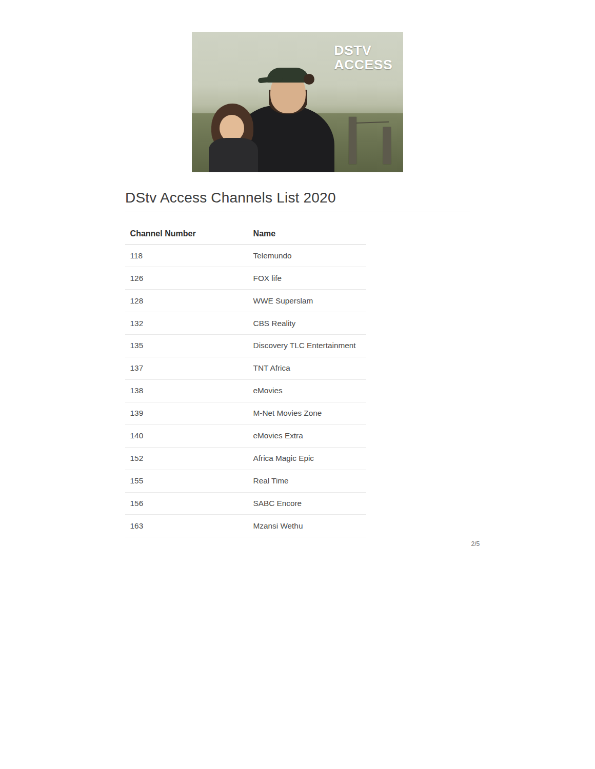DSTV
ACCESS
DStv Access Channels List 2020
| Channel Number | Name |
| --- | --- |
| 118 | Telemundo |
| 126 | FOX life |
| 128 | WWE Superslam |
| 132 | CBS Reality |
| 135 | Discovery TLC Entertainment |
| 137 | TNT Africa |
| 138 | eMovies |
| 139 | M-Net Movies Zone |
| 140 | eMovies Extra |
| 152 | Africa Magic Epic |
| 155 | Real Time |
| 156 | SABC Encore |
| 163 | Mzansi Wethu |
2/5